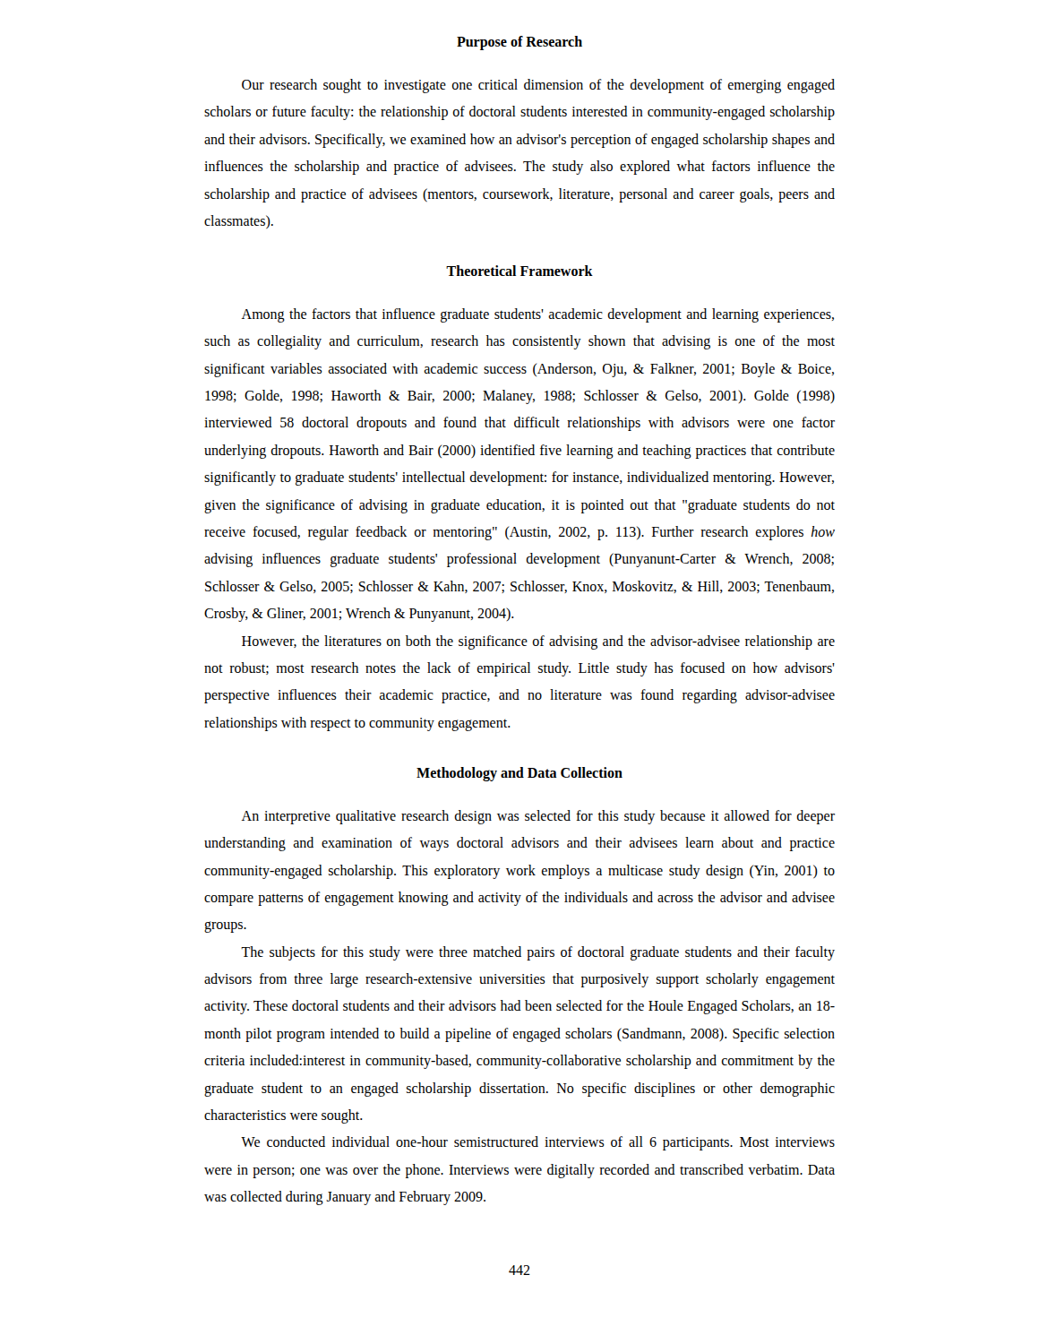Purpose of Research
Our research sought to investigate one critical dimension of the development of emerging engaged scholars or future faculty: the relationship of doctoral students interested in community-engaged scholarship and their advisors. Specifically, we examined how an advisor's perception of engaged scholarship shapes and influences the scholarship and practice of advisees. The study also explored what factors influence the scholarship and practice of advisees (mentors, coursework, literature, personal and career goals, peers and classmates).
Theoretical Framework
Among the factors that influence graduate students' academic development and learning experiences, such as collegiality and curriculum, research has consistently shown that advising is one of the most significant variables associated with academic success (Anderson, Oju, & Falkner, 2001; Boyle & Boice, 1998; Golde, 1998; Haworth & Bair, 2000; Malaney, 1988; Schlosser & Gelso, 2001). Golde (1998) interviewed 58 doctoral dropouts and found that difficult relationships with advisors were one factor underlying dropouts. Haworth and Bair (2000) identified five learning and teaching practices that contribute significantly to graduate students' intellectual development: for instance, individualized mentoring. However, given the significance of advising in graduate education, it is pointed out that "graduate students do not receive focused, regular feedback or mentoring" (Austin, 2002, p. 113). Further research explores how advising influences graduate students' professional development (Punyanunt-Carter & Wrench, 2008; Schlosser & Gelso, 2005; Schlosser & Kahn, 2007; Schlosser, Knox, Moskovitz, & Hill, 2003; Tenenbaum, Crosby, & Gliner, 2001; Wrench & Punyanunt, 2004).
However, the literatures on both the significance of advising and the advisor-advisee relationship are not robust; most research notes the lack of empirical study. Little study has focused on how advisors' perspective influences their academic practice, and no literature was found regarding advisor-advisee relationships with respect to community engagement.
Methodology and Data Collection
An interpretive qualitative research design was selected for this study because it allowed for deeper understanding and examination of ways doctoral advisors and their advisees learn about and practice community-engaged scholarship. This exploratory work employs a multicase study design (Yin, 2001) to compare patterns of engagement knowing and activity of the individuals and across the advisor and advisee groups.
The subjects for this study were three matched pairs of doctoral graduate students and their faculty advisors from three large research-extensive universities that purposively support scholarly engagement activity. These doctoral students and their advisors had been selected for the Houle Engaged Scholars, an 18-month pilot program intended to build a pipeline of engaged scholars (Sandmann, 2008). Specific selection criteria included:interest in community-based, community-collaborative scholarship and commitment by the graduate student to an engaged scholarship dissertation. No specific disciplines or other demographic characteristics were sought.
We conducted individual one-hour semistructured interviews of all 6 participants. Most interviews were in person; one was over the phone. Interviews were digitally recorded and transcribed verbatim. Data was collected during January and February 2009.
442